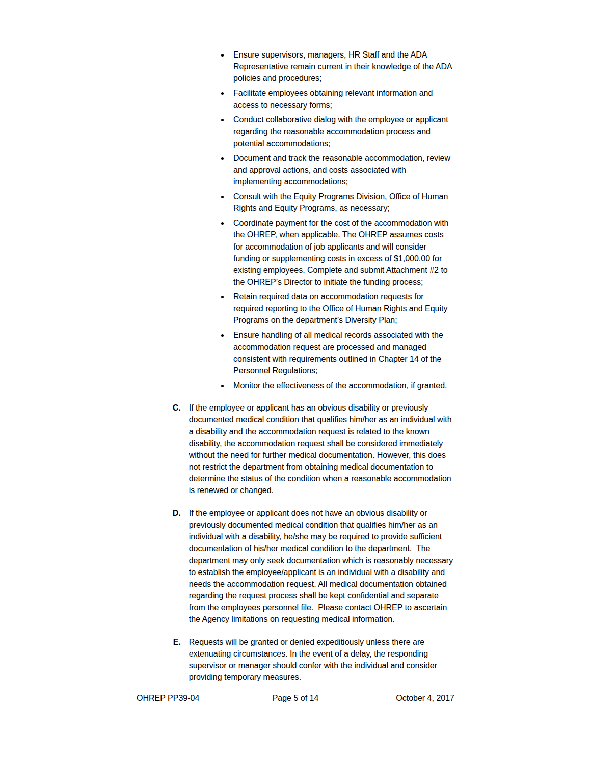Ensure supervisors, managers, HR Staff and the ADA Representative remain current in their knowledge of the ADA policies and procedures;
Facilitate employees obtaining relevant information and access to necessary forms;
Conduct collaborative dialog with the employee or applicant regarding the reasonable accommodation process and potential accommodations;
Document and track the reasonable accommodation, review and approval actions, and costs associated with implementing accommodations;
Consult with the Equity Programs Division, Office of Human Rights and Equity Programs, as necessary;
Coordinate payment for the cost of the accommodation with the OHREP, when applicable. The OHREP assumes costs for accommodation of job applicants and will consider funding or supplementing costs in excess of $1,000.00 for existing employees. Complete and submit Attachment #2 to the OHREP’s Director to initiate the funding process;
Retain required data on accommodation requests for required reporting to the Office of Human Rights and Equity Programs on the department’s Diversity Plan;
Ensure handling of all medical records associated with the accommodation request are processed and managed consistent with requirements outlined in Chapter 14 of the Personnel Regulations;
Monitor the effectiveness of the accommodation, if granted.
If the employee or applicant has an obvious disability or previously documented medical condition that qualifies him/her as an individual with a disability and the accommodation request is related to the known disability, the accommodation request shall be considered immediately without the need for further medical documentation. However, this does not restrict the department from obtaining medical documentation to determine the status of the condition when a reasonable accommodation is renewed or changed.
If the employee or applicant does not have an obvious disability or previously documented medical condition that qualifies him/her as an individual with a disability, he/she may be required to provide sufficient documentation of his/her medical condition to the department. The department may only seek documentation which is reasonably necessary to establish the employee/applicant is an individual with a disability and needs the accommodation request. All medical documentation obtained regarding the request process shall be kept confidential and separate from the employees personnel file. Please contact OHREP to ascertain the Agency limitations on requesting medical information.
Requests will be granted or denied expeditiously unless there are extenuating circumstances. In the event of a delay, the responding supervisor or manager should confer with the individual and consider providing temporary measures.
OHREP PP39-04
Page 5 of 14
October 4, 2017